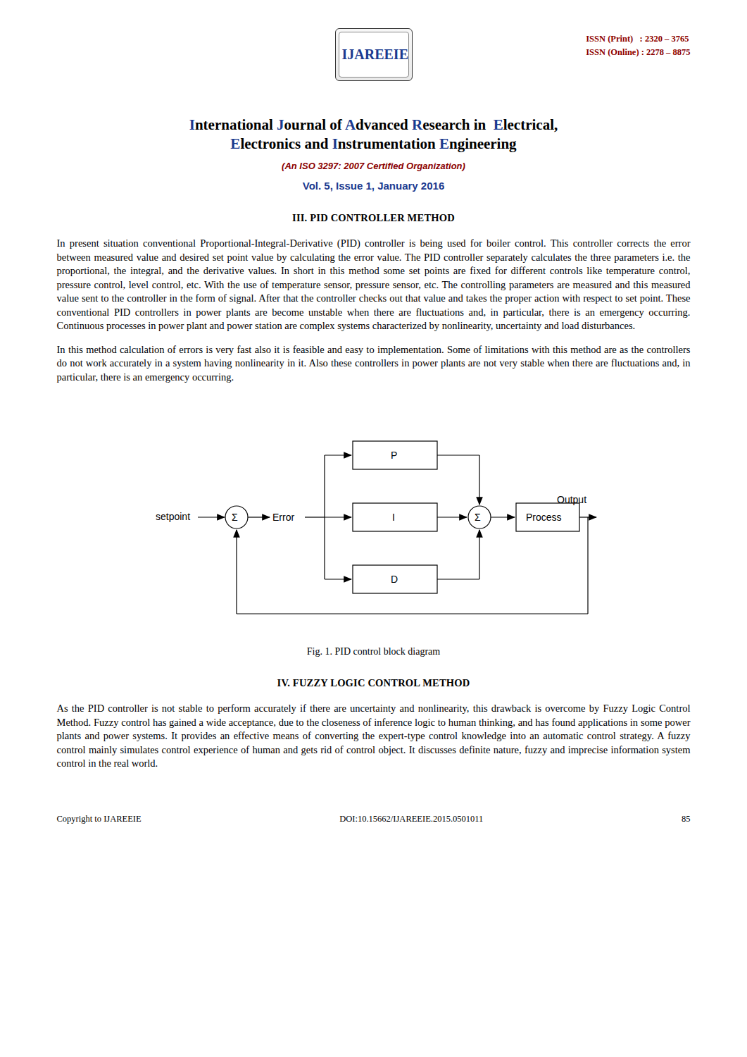ISSN (Print) : 2320 – 3765
ISSN (Online) : 2278 – 8875
IJAREEIE
International Journal of Advanced Research in Electrical,
Electronics and Instrumentation Engineering
(An ISO 3297: 2007 Certified Organization)
Vol. 5, Issue 1, January 2016
III. PID CONTROLLER METHOD
In present situation conventional Proportional-Integral-Derivative (PID) controller is being used for boiler control. This controller corrects the error between measured value and desired set point value by calculating the error value. The PID controller separately calculates the three parameters i.e. the proportional, the integral, and the derivative values. In short in this method some set points are fixed for different controls like temperature control, pressure control, level control, etc. With the use of temperature sensor, pressure sensor, etc. The controlling parameters are measured and this measured value sent to the controller in the form of signal. After that the controller checks out that value and takes the proper action with respect to set point. These conventional PID controllers in power plants are become unstable when there are fluctuations and, in particular, there is an emergency occurring. Continuous processes in power plant and power station are complex systems characterized by nonlinearity, uncertainty and load disturbances.
In this method calculation of errors is very fast also it is feasible and easy to implementation. Some of limitations with this method are as the controllers do not work accurately in a system having nonlinearity in it. Also these controllers in power plants are not very stable when there are fluctuations and, in particular, there is an emergency occurring.
setpoint Σ Error P I D Σ Process Output
Fig. 1. PID control block diagram
IV. FUZZY LOGIC CONTROL METHOD
As the PID controller is not stable to perform accurately if there are uncertainty and nonlinearity, this drawback is overcome by Fuzzy Logic Control Method. Fuzzy control has gained a wide acceptance, due to the closeness of inference logic to human thinking, and has found applications in some power plants and power systems. It provides an effective means of converting the expert-type control knowledge into an automatic control strategy. A fuzzy control mainly simulates control experience of human and gets rid of control object. It discusses definite nature, fuzzy and imprecise information system control in the real world.
Copyright to IJAREEIE
DOI:10.15662/IJAREEIE.2015.0501011
85